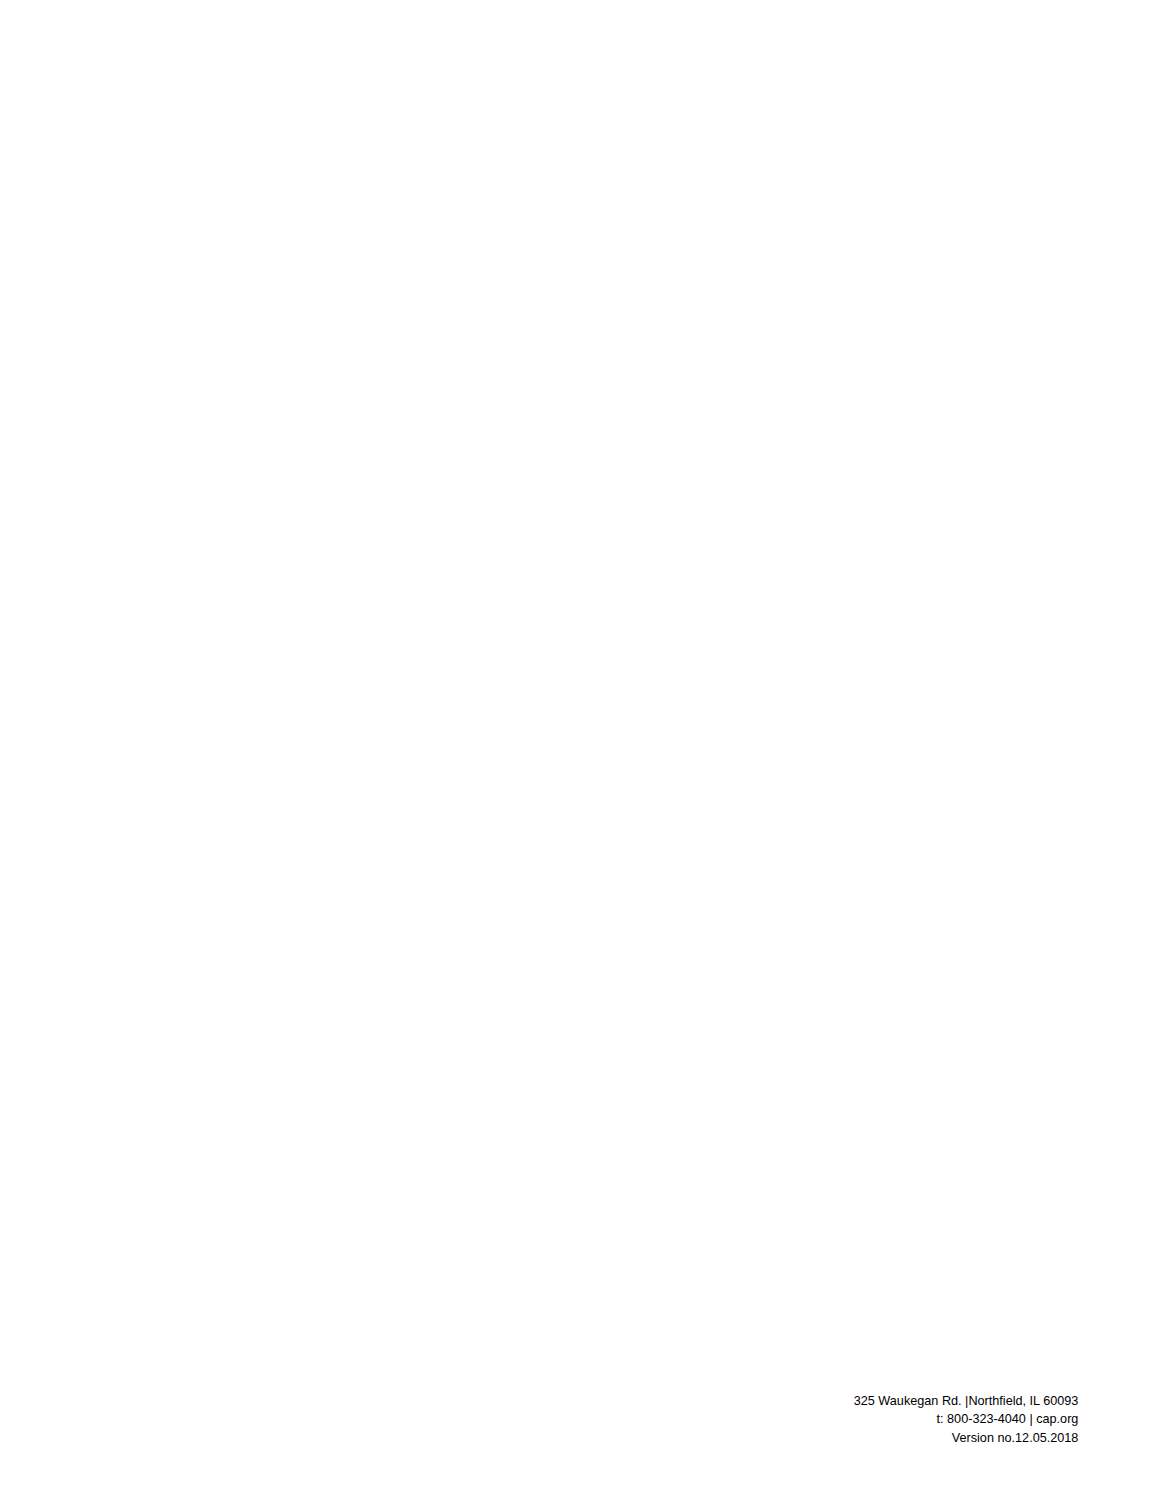325 Waukegan Rd. |Northfield, IL 60093
t: 800-323-4040 | cap.org
Version no.12.05.2018